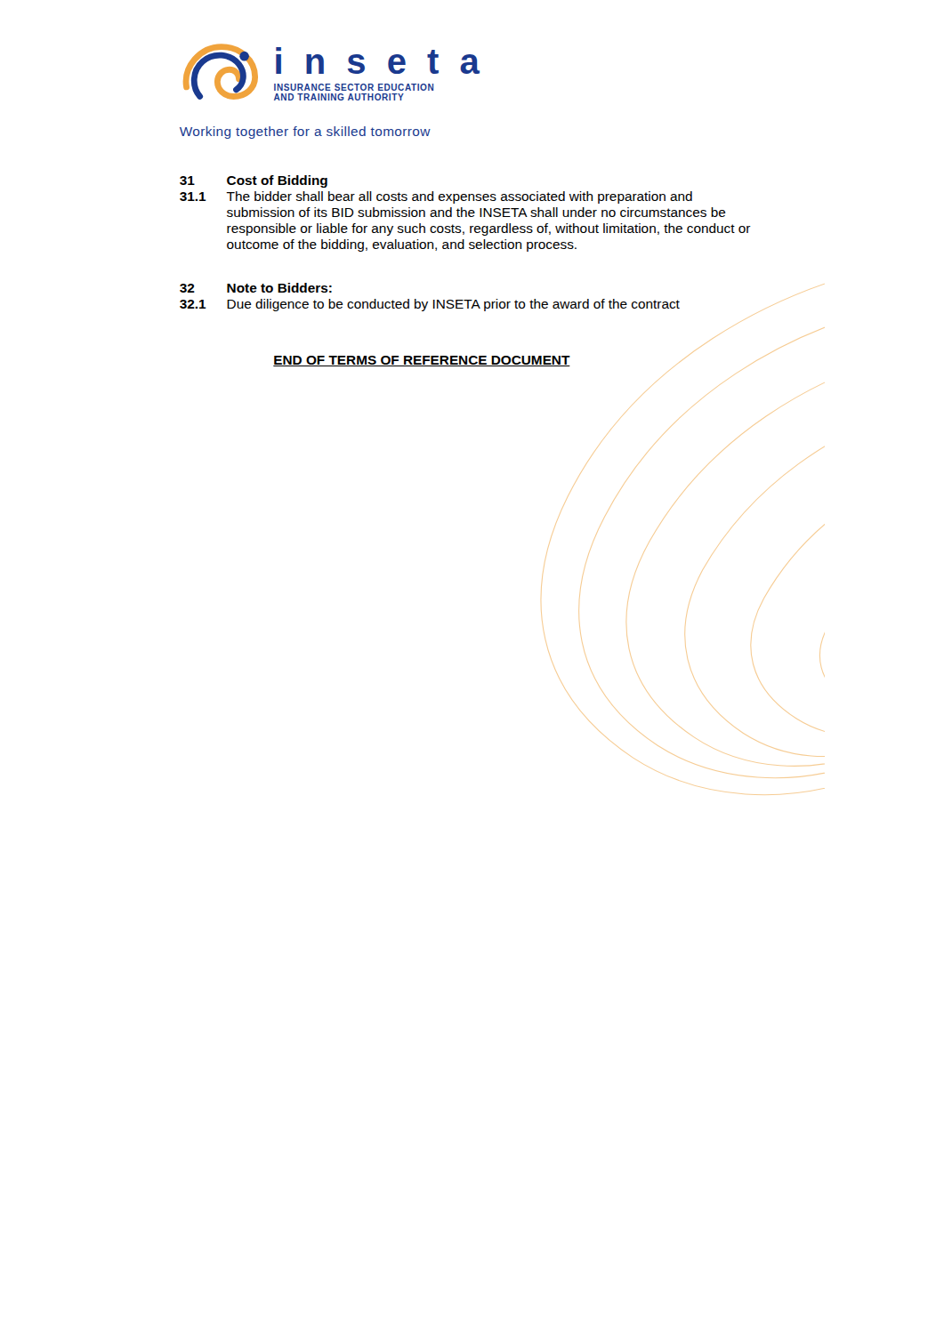i n s e t a
INSURANCE SECTOR EDUCATION
AND TRAINING AUTHORITY
Working together for a skilled tomorrow
31
Cost of Bidding
31.1
The bidder shall bear all costs and expenses associated with preparation and submission of its BID submission and the INSETA shall under no circumstances be responsible or liable for any such costs, regardless of, without limitation, the conduct or outcome of the bidding, evaluation, and selection process.
32
Note to Bidders:
32.1
Due diligence to be conducted by INSETA prior to the award of the contract
END OF TERMS OF REFERENCE DOCUMENT